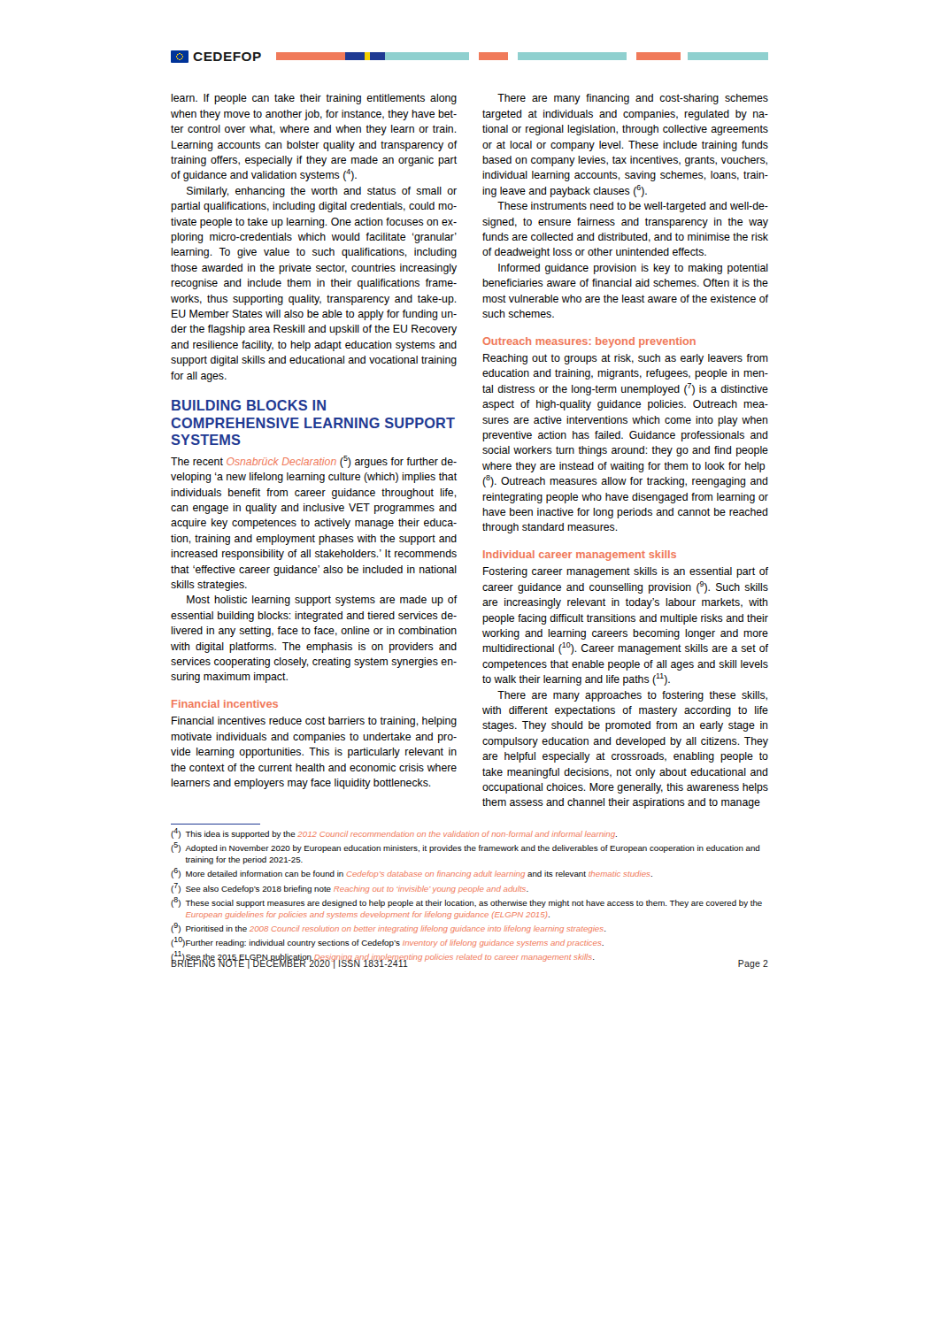CEDEFOP
learn. If people can take their training entitlements along when they move to another job, for instance, they have better control over what, where and when they learn or train. Learning accounts can bolster quality and transparency of training offers, especially if they are made an organic part of guidance and validation systems (4).
Similarly, enhancing the worth and status of small or partial qualifications, including digital credentials, could motivate people to take up learning. One action focuses on exploring micro-credentials which would facilitate ‘granular’ learning. To give value to such qualifications, including those awarded in the private sector, countries increasingly recognise and include them in their qualifications frameworks, thus supporting quality, transparency and take-up. EU Member States will also be able to apply for funding under the flagship area Reskill and upskill of the EU Recovery and resilience facility, to help adapt education systems and support digital skills and educational and vocational training for all ages.
Building blocks in comprehensive learning support systems
The recent Osnabrück Declaration (5) argues for further developing ‘a new lifelong learning culture (which) implies that individuals benefit from career guidance throughout life, can engage in quality and inclusive VET programmes and acquire key competences to actively manage their education, training and employment phases with the support and increased responsibility of all stakeholders.’ It recommends that ‘effective career guidance’ also be included in national skills strategies.
Most holistic learning support systems are made up of essential building blocks: integrated and tiered services delivered in any setting, face to face, online or in combination with digital platforms. The emphasis is on providers and services cooperating closely, creating system synergies ensuring maximum impact.
Financial incentives
Financial incentives reduce cost barriers to training, helping motivate individuals and companies to undertake and provide learning opportunities. This is particularly relevant in the context of the current health and economic crisis where learners and employers may face liquidity bottlenecks.
There are many financing and cost-sharing schemes targeted at individuals and companies, regulated by national or regional legislation, through collective agreements or at local or company level. These include training funds based on company levies, tax incentives, grants, vouchers, individual learning accounts, saving schemes, loans, training leave and payback clauses (6).
These instruments need to be well-targeted and well-designed, to ensure fairness and transparency in the way funds are collected and distributed, and to minimise the risk of deadweight loss or other unintended effects.
Informed guidance provision is key to making potential beneficiaries aware of financial aid schemes. Often it is the most vulnerable who are the least aware of the existence of such schemes.
Outreach measures: beyond prevention
Reaching out to groups at risk, such as early leavers from education and training, migrants, refugees, people in mental distress or the long-term unemployed (7) is a distinctive aspect of high-quality guidance policies. Outreach measures are active interventions which come into play when preventive action has failed. Guidance professionals and social workers turn things around: they go and find people where they are instead of waiting for them to look for help (8). Outreach measures allow for tracking, reengaging and reintegrating people who have disengaged from learning or have been inactive for long periods and cannot be reached through standard measures.
Individual career management skills
Fostering career management skills is an essential part of career guidance and counselling provision (9). Such skills are increasingly relevant in today’s labour markets, with people facing difficult transitions and multiple risks and their working and learning careers becoming longer and more multidirectional (10). Career management skills are a set of competences that enable people of all ages and skill levels to walk their learning and life paths (11).
There are many approaches to fostering these skills, with different expectations of mastery according to life stages. They should be promoted from an early stage in compulsory education and developed by all citizens. They are helpful especially at crossroads, enabling people to take meaningful decisions, not only about educational and occupational choices. More generally, this awareness helps them assess and channel their aspirations and to manage
(4)
This idea is supported by the 2012 Council recommendation on the validation of non-formal and informal learning.
(5)
Adopted in November 2020 by European education ministers, it provides the framework and the deliverables of European cooperation in education and training for the period 2021-25.
(6)
More detailed information can be found in Cedefop’s database on financing adult learning and its relevant thematic studies.
(7)
See also Cedefop’s 2018 briefing note Reaching out to ‘invisible’ young people and adults.
(8)
These social support measures are designed to help people at their location, as otherwise they might not have access to them. They are covered by the European guidelines for policies and systems development for lifelong guidance (ELGPN 2015).
(9)
Prioritised in the 2008 Council resolution on better integrating lifelong guidance into lifelong learning strategies.
(10)
Further reading: individual country sections of Cedefop’s Inventory of lifelong guidance systems and practices.
(11)
See the 2015 ELGPN publication Designing and implementing policies related to career management skills.
BRIEFING NOTE | DECEMBER 2020 | ISSN 1831-2411
Page 2